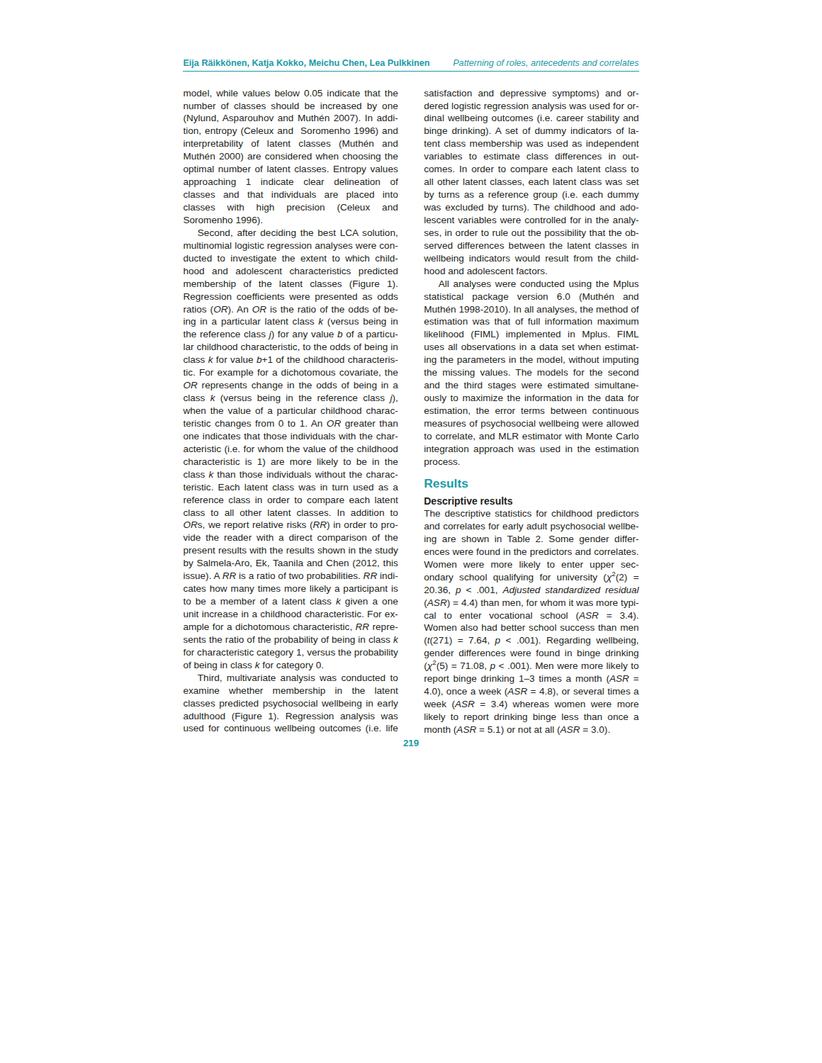Eija Räikkönen, Katja Kokko, Meichu Chen, Lea Pulkkinen Patterning of roles, antecedents and correlates
model, while values below 0.05 indicate that the number of classes should be increased by one (Nylund, Asparouhov and Muthén 2007). In addition, entropy (Celeux and Soromenho 1996) and interpretability of latent classes (Muthén and Muthén 2000) are considered when choosing the optimal number of latent classes. Entropy values approaching 1 indicate clear delineation of classes and that individuals are placed into classes with high precision (Celeux and Soromenho 1996).
Second, after deciding the best LCA solution, multinomial logistic regression analyses were conducted to investigate the extent to which childhood and adolescent characteristics predicted membership of the latent classes (Figure 1). Regression coefficients were presented as odds ratios (OR). An OR is the ratio of the odds of being in a particular latent class k (versus being in the reference class j) for any value b of a particular childhood characteristic, to the odds of being in class k for value b+1 of the childhood characteristic. For example for a dichotomous covariate, the OR represents change in the odds of being in a class k (versus being in the reference class j), when the value of a particular childhood characteristic changes from 0 to 1. An OR greater than one indicates that those individuals with the characteristic (i.e. for whom the value of the childhood characteristic is 1) are more likely to be in the class k than those individuals without the characteristic. Each latent class was in turn used as a reference class in order to compare each latent class to all other latent classes. In addition to ORs, we report relative risks (RR) in order to provide the reader with a direct comparison of the present results with the results shown in the study by Salmela-Aro, Ek, Taanila and Chen (2012, this issue). A RR is a ratio of two probabilities. RR indicates how many times more likely a participant is to be a member of a latent class k given a one unit increase in a childhood characteristic. For example for a dichotomous characteristic, RR represents the ratio of the probability of being in class k for characteristic category 1, versus the probability of being in class k for category 0.
Third, multivariate analysis was conducted to examine whether membership in the latent classes predicted psychosocial wellbeing in early adulthood (Figure 1). Regression analysis was used for continuous wellbeing outcomes (i.e. life satisfaction and depressive symptoms) and ordered logistic regression analysis was used for ordinal wellbeing outcomes (i.e. career stability and binge drinking). A set of dummy indicators of latent class membership was used as independent variables to estimate class differences in outcomes. In order to compare each latent class to all other latent classes, each latent class was set by turns as a reference group (i.e. each dummy was excluded by turns). The childhood and adolescent variables were controlled for in the analyses, in order to rule out the possibility that the observed differences between the latent classes in wellbeing indicators would result from the childhood and adolescent factors.
All analyses were conducted using the Mplus statistical package version 6.0 (Muthén and Muthén 1998-2010). In all analyses, the method of estimation was that of full information maximum likelihood (FIML) implemented in Mplus. FIML uses all observations in a data set when estimating the parameters in the model, without imputing the missing values. The models for the second and the third stages were estimated simultaneously to maximize the information in the data for estimation, the error terms between continuous measures of psychosocial wellbeing were allowed to correlate, and MLR estimator with Monte Carlo integration approach was used in the estimation process.
Results
Descriptive results
The descriptive statistics for childhood predictors and correlates for early adult psychosocial wellbeing are shown in Table 2. Some gender differences were found in the predictors and correlates. Women were more likely to enter upper secondary school qualifying for university (χ2(2) = 20.36, p < .001, Adjusted standardized residual (ASR) = 4.4) than men, for whom it was more typical to enter vocational school (ASR = 3.4). Women also had better school success than men (t(271) = 7.64, p < .001). Regarding wellbeing, gender differences were found in binge drinking (χ2(5) = 71.08, p < .001). Men were more likely to report binge drinking 1–3 times a month (ASR = 4.0), once a week (ASR = 4.8), or several times a week (ASR = 3.4) whereas women were more likely to report drinking binge less than once a month (ASR = 5.1) or not at all (ASR = 3.0).
219